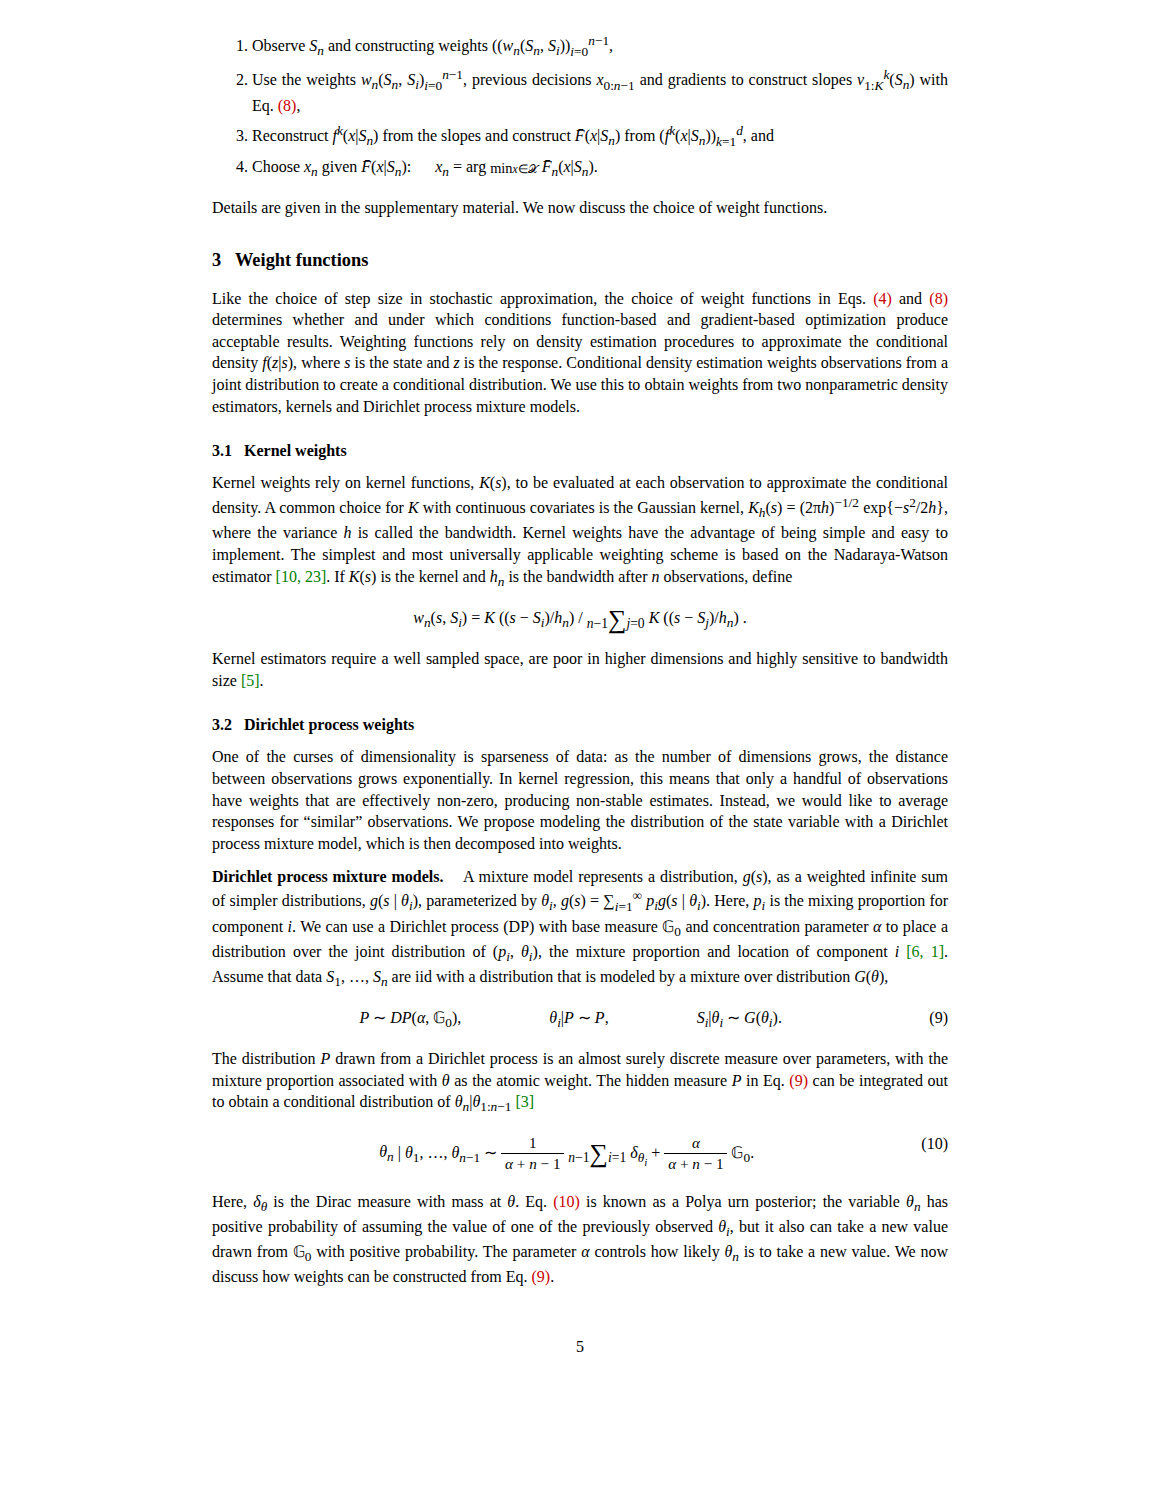Observe Sn and constructing weights ((wn(Sn, Si))i=0n−1,
Use the weights wn(Sn, Si)i=0n−1, previous decisions x0:n−1 and gradients to construct slopes v1:Kk(Sn) with Eq. (8),
Reconstruct fk(x|Sn) from the slopes and construct F̄(x|Sn) from (fk(x|Sn))k=1d, and
Choose xn given F̄(x|Sn): xn = arg minx∈𝒳 F̄n(x|Sn).
Details are given in the supplementary material. We now discuss the choice of weight functions.
3 Weight functions
Like the choice of step size in stochastic approximation, the choice of weight functions in Eqs. (4) and (8) determines whether and under which conditions function-based and gradient-based optimization produce acceptable results. Weighting functions rely on density estimation procedures to approximate the conditional density f(z|s), where s is the state and z is the response. Conditional density estimation weights observations from a joint distribution to create a conditional distribution. We use this to obtain weights from two nonparametric density estimators, kernels and Dirichlet process mixture models.
3.1 Kernel weights
Kernel weights rely on kernel functions, K(s), to be evaluated at each observation to approximate the conditional density. A common choice for K with continuous covariates is the Gaussian kernel, Kh(s) = (2πh)−1/2 exp{−s2/2h}, where the variance h is called the bandwidth. Kernel weights have the advantage of being simple and easy to implement. The simplest and most universally applicable weighting scheme is based on the Nadaraya-Watson estimator [10, 23]. If K(s) is the kernel and hn is the bandwidth after n observations, define
wn(s, Si) = K ((s − Si)/hn) / n−1∑j=0 K ((s − Sj)/hn) .
Kernel estimators require a well sampled space, are poor in higher dimensions and highly sensitive to bandwidth size [5].
3.2 Dirichlet process weights
One of the curses of dimensionality is sparseness of data: as the number of dimensions grows, the distance between observations grows exponentially. In kernel regression, this means that only a handful of observations have weights that are effectively non-zero, producing non-stable estimates. Instead, we would like to average responses for “similar” observations. We propose modeling the distribution of the state variable with a Dirichlet process mixture model, which is then decomposed into weights.
Dirichlet process mixture models. A mixture model represents a distribution, g(s), as a weighted infinite sum of simpler distributions, g(s | θi), parameterized by θi, g(s) = ∑i=1∞ pi g(s | θi). Here, pi is the mixing proportion for component i. We can use a Dirichlet process (DP) with base measure 𝔾0 and concentration parameter α to place a distribution over the joint distribution of (pi, θi), the mixture proportion and location of component i [6, 1]. Assume that data S1, …, Sn are iid with a distribution that is modeled by a mixture over distribution G(θ),
(9) P ∼ DP(α, 𝔾0), θi|P ∼ P, Si|θi ∼ G(θi).
The distribution P drawn from a Dirichlet process is an almost surely discrete measure over parameters, with the mixture proportion associated with θ as the atomic weight. The hidden measure P in Eq. (9) can be integrated out to obtain a conditional distribution of θn|θ1:n−1 [3]
(10) θn | θ1, …, θn−1 ∼ 1 α + n − 1 n−1∑i=1 δθi + αα + n − 1 𝔾0.
Here, δθ is the Dirac measure with mass at θ. Eq. (10) is known as a Polya urn posterior; the variable θn has positive probability of assuming the value of one of the previously observed θi, but it also can take a new value drawn from 𝔾0 with positive probability. The parameter α controls how likely θn is to take a new value. We now discuss how weights can be constructed from Eq. (9).
5